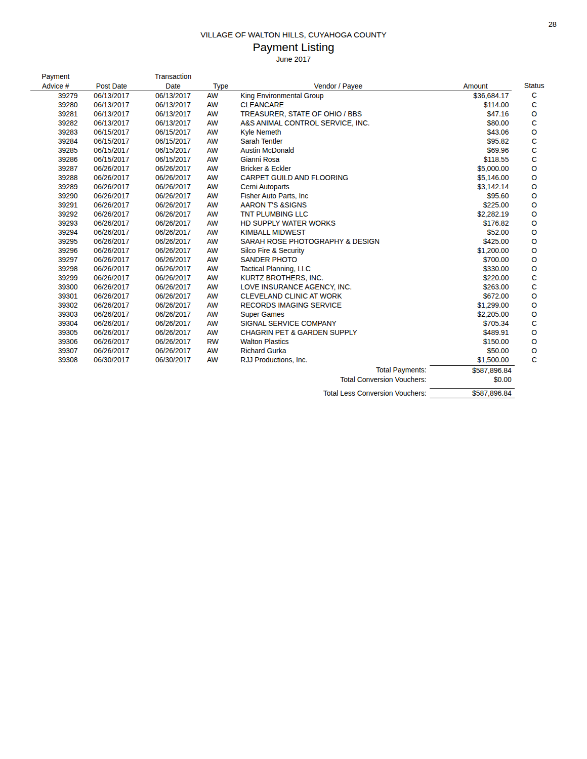28
VILLAGE OF WALTON HILLS, CUYAHOGA COUNTY
Payment Listing
June 2017
| Payment | | Transaction | | | | |
| --- | --- | --- | --- | --- | --- | --- |
| Advice # | Post Date | Date | Type | Vendor / Payee | Amount | Status |
| 39279 | 06/13/2017 | 06/13/2017 | AW | King Environmental Group | $36,684.17 | C |
| 39280 | 06/13/2017 | 06/13/2017 | AW | CLEANCARE | $114.00 | C |
| 39281 | 06/13/2017 | 06/13/2017 | AW | TREASURER, STATE OF OHIO / BBS | $47.16 | O |
| 39282 | 06/13/2017 | 06/13/2017 | AW | A&S ANIMAL CONTROL SERVICE, INC. | $80.00 | C |
| 39283 | 06/15/2017 | 06/15/2017 | AW | Kyle Nemeth | $43.06 | O |
| 39284 | 06/15/2017 | 06/15/2017 | AW | Sarah Tentler | $95.82 | C |
| 39285 | 06/15/2017 | 06/15/2017 | AW | Austin McDonald | $69.96 | C |
| 39286 | 06/15/2017 | 06/15/2017 | AW | Gianni Rosa | $118.55 | C |
| 39287 | 06/26/2017 | 06/26/2017 | AW | Bricker & Eckler | $5,000.00 | O |
| 39288 | 06/26/2017 | 06/26/2017 | AW | CARPET GUILD AND FLOORING | $5,146.00 | O |
| 39289 | 06/26/2017 | 06/26/2017 | AW | Cerni Autoparts | $3,142.14 | O |
| 39290 | 06/26/2017 | 06/26/2017 | AW | Fisher Auto Parts, Inc | $95.60 | O |
| 39291 | 06/26/2017 | 06/26/2017 | AW | AARON T'S &SIGNS | $225.00 | O |
| 39292 | 06/26/2017 | 06/26/2017 | AW | TNT PLUMBING LLC | $2,282.19 | O |
| 39293 | 06/26/2017 | 06/26/2017 | AW | HD SUPPLY WATER WORKS | $176.82 | O |
| 39294 | 06/26/2017 | 06/26/2017 | AW | KIMBALL MIDWEST | $52.00 | O |
| 39295 | 06/26/2017 | 06/26/2017 | AW | SARAH ROSE PHOTOGRAPHY & DESIGN | $425.00 | O |
| 39296 | 06/26/2017 | 06/26/2017 | AW | Silco Fire & Security | $1,200.00 | O |
| 39297 | 06/26/2017 | 06/26/2017 | AW | SANDER PHOTO | $700.00 | O |
| 39298 | 06/26/2017 | 06/26/2017 | AW | Tactical Planning, LLC | $330.00 | O |
| 39299 | 06/26/2017 | 06/26/2017 | AW | KURTZ BROTHERS, INC. | $220.00 | C |
| 39300 | 06/26/2017 | 06/26/2017 | AW | LOVE INSURANCE AGENCY, INC. | $263.00 | C |
| 39301 | 06/26/2017 | 06/26/2017 | AW | CLEVELAND CLINIC AT WORK | $672.00 | O |
| 39302 | 06/26/2017 | 06/26/2017 | AW | RECORDS IMAGING SERVICE | $1,299.00 | O |
| 39303 | 06/26/2017 | 06/26/2017 | AW | Super Games | $2,205.00 | O |
| 39304 | 06/26/2017 | 06/26/2017 | AW | SIGNAL SERVICE COMPANY | $705.34 | C |
| 39305 | 06/26/2017 | 06/26/2017 | AW | CHAGRIN PET & GARDEN SUPPLY | $489.91 | O |
| 39306 | 06/26/2017 | 06/26/2017 | RW | Walton Plastics | $150.00 | O |
| 39307 | 06/26/2017 | 06/26/2017 | AW | Richard Gurka | $50.00 | O |
| 39308 | 06/30/2017 | 06/30/2017 | AW | RJJ Productions, Inc. | $1,500.00 | C |
| | | | | Total Payments: | $587,896.84 | |
| | | | | Total Conversion Vouchers: | $0.00 | |
| | | | | Total Less Conversion Vouchers: | $587,896.84 | |